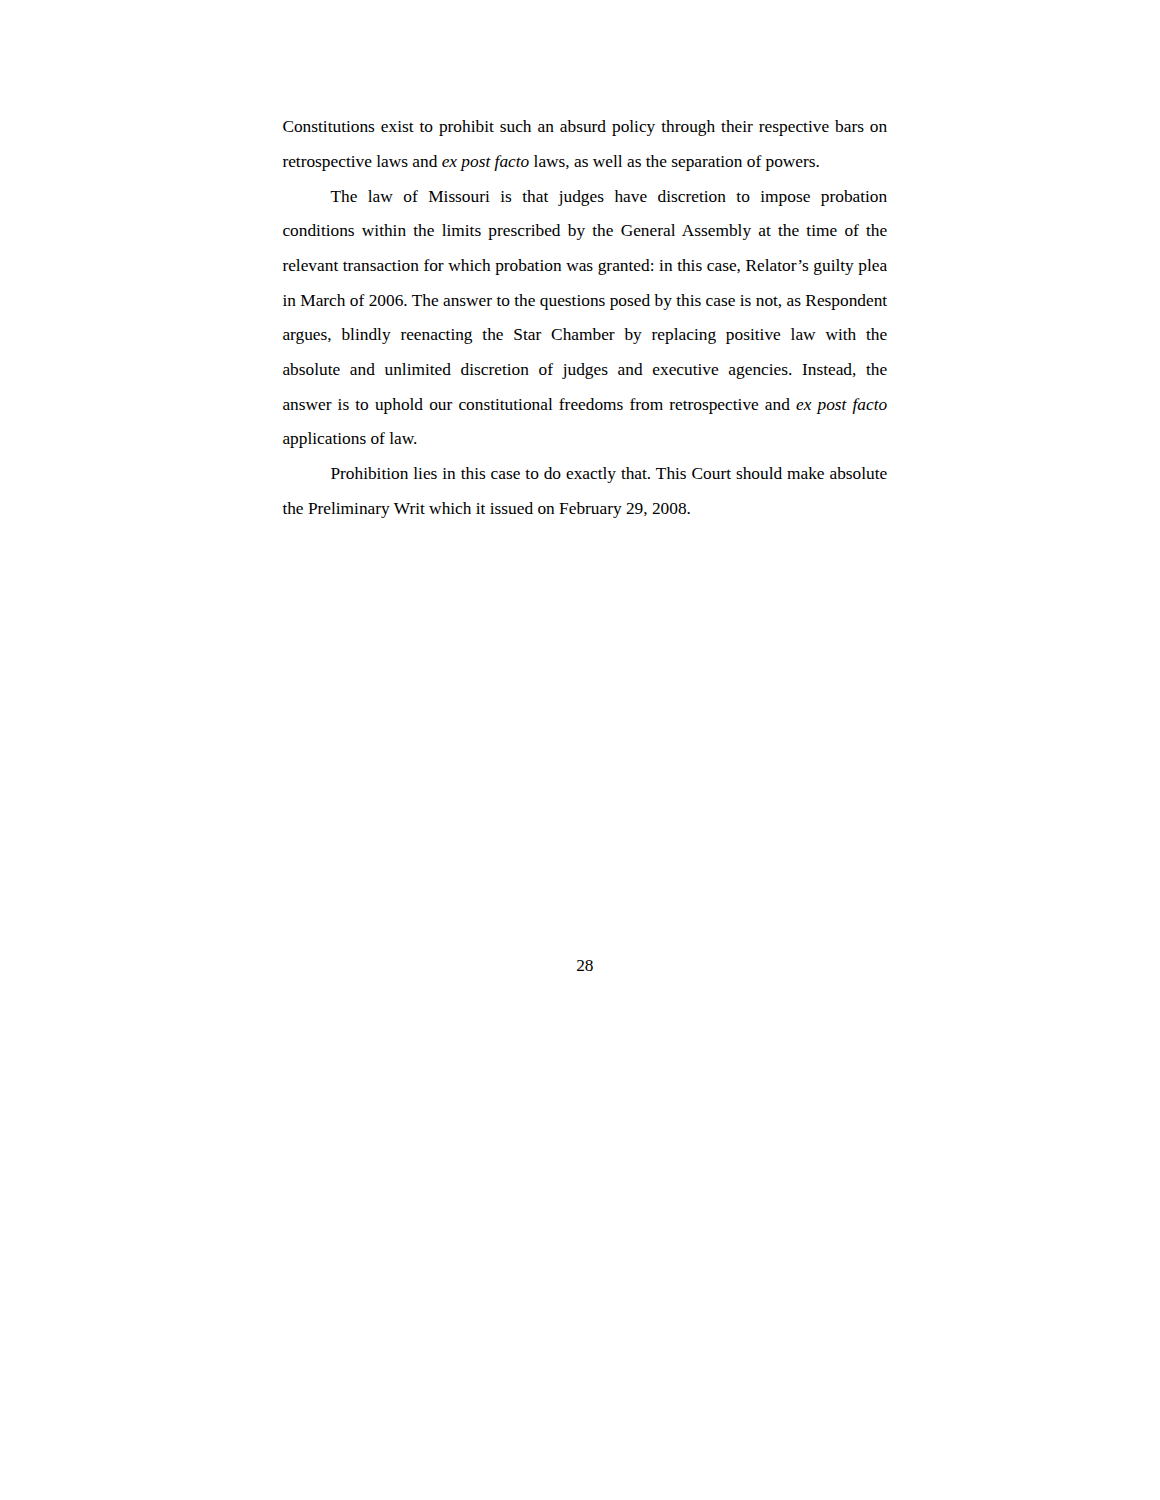Constitutions exist to prohibit such an absurd policy through their respective bars on retrospective laws and ex post facto laws, as well as the separation of powers.
The law of Missouri is that judges have discretion to impose probation conditions within the limits prescribed by the General Assembly at the time of the relevant transaction for which probation was granted: in this case, Relator’s guilty plea in March of 2006. The answer to the questions posed by this case is not, as Respondent argues, blindly reenacting the Star Chamber by replacing positive law with the absolute and unlimited discretion of judges and executive agencies. Instead, the answer is to uphold our constitutional freedoms from retrospective and ex post facto applications of law.
Prohibition lies in this case to do exactly that. This Court should make absolute the Preliminary Writ which it issued on February 29, 2008.
28